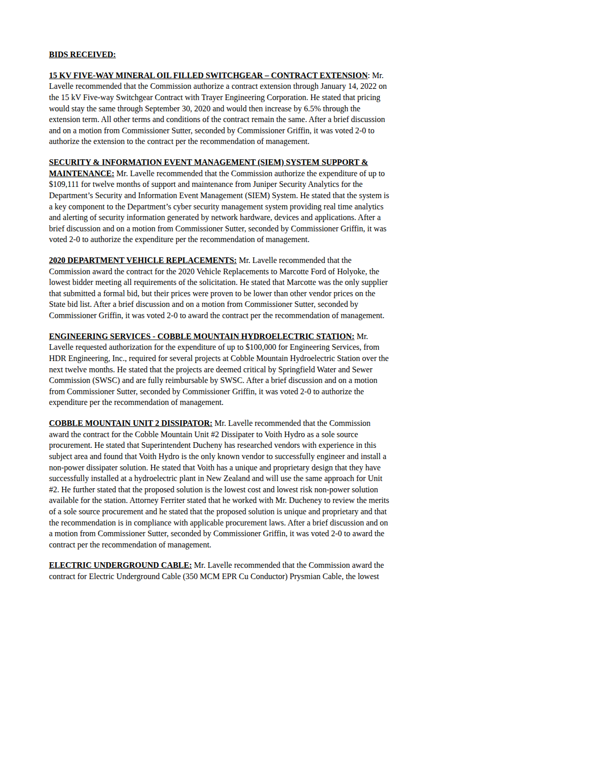BIDS RECEIVED:
15 KV FIVE-WAY MINERAL OIL FILLED SWITCHGEAR – CONTRACT EXTENSION: Mr. Lavelle recommended that the Commission authorize a contract extension through January 14, 2022 on the 15 kV Five-way Switchgear Contract with Trayer Engineering Corporation. He stated that pricing would stay the same through September 30, 2020 and would then increase by 6.5% through the extension term. All other terms and conditions of the contract remain the same. After a brief discussion and on a motion from Commissioner Sutter, seconded by Commissioner Griffin, it was voted 2-0 to authorize the extension to the contract per the recommendation of management.
SECURITY & INFORMATION EVENT MANAGEMENT (SIEM) SYSTEM SUPPORT & MAINTENANCE: Mr. Lavelle recommended that the Commission authorize the expenditure of up to $109,111 for twelve months of support and maintenance from Juniper Security Analytics for the Department’s Security and Information Event Management (SIEM) System. He stated that the system is a key component to the Department’s cyber security management system providing real time analytics and alerting of security information generated by network hardware, devices and applications. After a brief discussion and on a motion from Commissioner Sutter, seconded by Commissioner Griffin, it was voted 2-0 to authorize the expenditure per the recommendation of management.
2020 DEPARTMENT VEHICLE REPLACEMENTS: Mr. Lavelle recommended that the Commission award the contract for the 2020 Vehicle Replacements to Marcotte Ford of Holyoke, the lowest bidder meeting all requirements of the solicitation. He stated that Marcotte was the only supplier that submitted a formal bid, but their prices were proven to be lower than other vendor prices on the State bid list. After a brief discussion and on a motion from Commissioner Sutter, seconded by Commissioner Griffin, it was voted 2-0 to award the contract per the recommendation of management.
ENGINEERING SERVICES - COBBLE MOUNTAIN HYDROELECTRIC STATION: Mr. Lavelle requested authorization for the expenditure of up to $100,000 for Engineering Services, from HDR Engineering, Inc., required for several projects at Cobble Mountain Hydroelectric Station over the next twelve months. He stated that the projects are deemed critical by Springfield Water and Sewer Commission (SWSC) and are fully reimbursable by SWSC. After a brief discussion and on a motion from Commissioner Sutter, seconded by Commissioner Griffin, it was voted 2-0 to authorize the expenditure per the recommendation of management.
COBBLE MOUNTAIN UNIT 2 DISSIPATOR: Mr. Lavelle recommended that the Commission award the contract for the Cobble Mountain Unit #2 Dissipater to Voith Hydro as a sole source procurement. He stated that Superintendent Ducheny has researched vendors with experience in this subject area and found that Voith Hydro is the only known vendor to successfully engineer and install a non-power dissipater solution. He stated that Voith has a unique and proprietary design that they have successfully installed at a hydroelectric plant in New Zealand and will use the same approach for Unit #2. He further stated that the proposed solution is the lowest cost and lowest risk non-power solution available for the station. Attorney Ferriter stated that he worked with Mr. Ducheney to review the merits of a sole source procurement and he stated that the proposed solution is unique and proprietary and that the recommendation is in compliance with applicable procurement laws. After a brief discussion and on a motion from Commissioner Sutter, seconded by Commissioner Griffin, it was voted 2-0 to award the contract per the recommendation of management.
ELECTRIC UNDERGROUND CABLE: Mr. Lavelle recommended that the Commission award the contract for Electric Underground Cable (350 MCM EPR Cu Conductor) Prysmian Cable, the lowest